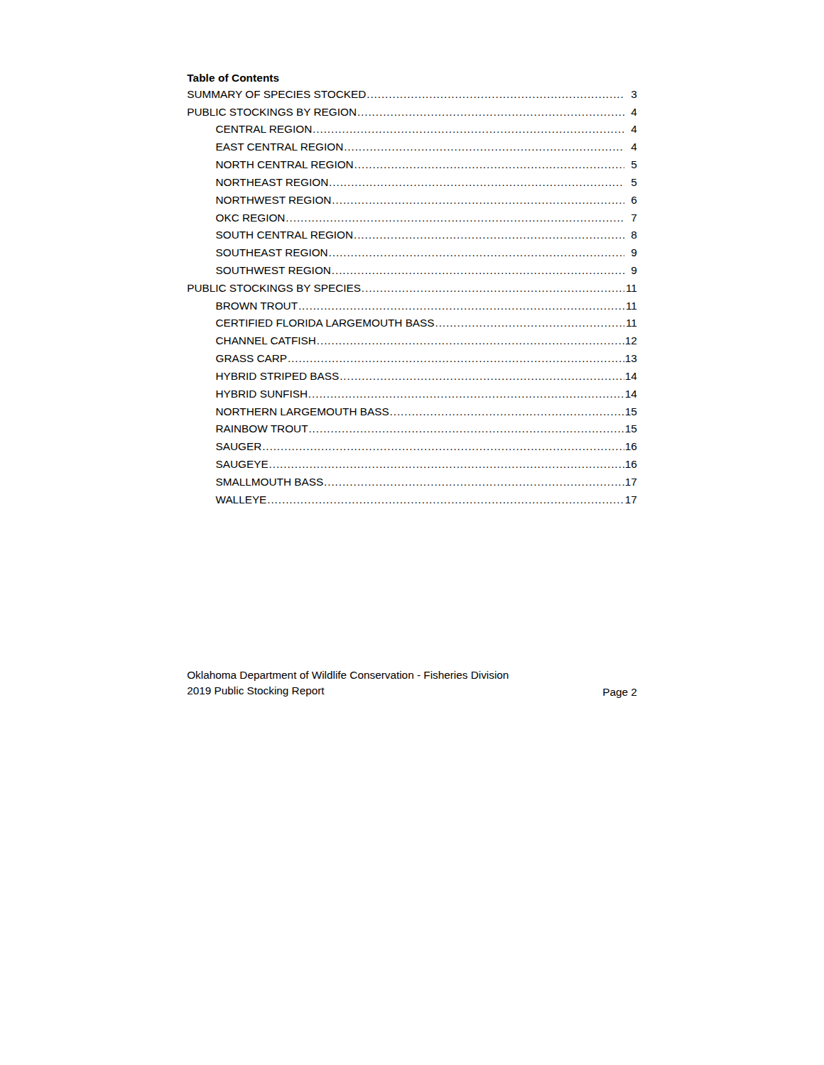Table of Contents
SUMMARY OF SPECIES STOCKED................................................................................................................................. 3
PUBLIC STOCKINGS BY REGION................................................................................................................................. 4
CENTRAL REGION................................................................................................................................. 4
EAST CENTRAL REGION................................................................................................................................. 4
NORTH CENTRAL REGION................................................................................................................................. 5
NORTHEAST REGION................................................................................................................................. 5
NORTHWEST REGION................................................................................................................................. 6
OKC REGION................................................................................................................................. 7
SOUTH CENTRAL REGION................................................................................................................................. 8
SOUTHEAST REGION................................................................................................................................. 9
SOUTHWEST REGION................................................................................................................................. 9
PUBLIC STOCKINGS BY SPECIES................................................................................................................................. 11
BROWN TROUT................................................................................................................................. 11
CERTIFIED FLORIDA LARGEMOUTH BASS................................................................................................................................. 11
CHANNEL CATFISH................................................................................................................................. 12
GRASS CARP................................................................................................................................. 13
HYBRID STRIPED BASS................................................................................................................................. 14
HYBRID SUNFISH................................................................................................................................. 14
NORTHERN LARGEMOUTH BASS................................................................................................................................. 15
RAINBOW TROUT................................................................................................................................. 15
SAUGER................................................................................................................................. 16
SAUGEYE................................................................................................................................. 16
SMALLMOUTH BASS................................................................................................................................. 17
WALLEYE................................................................................................................................. 17
Oklahoma Department of Wildlife Conservation - Fisheries Division
2019 Public Stocking Report
Page 2